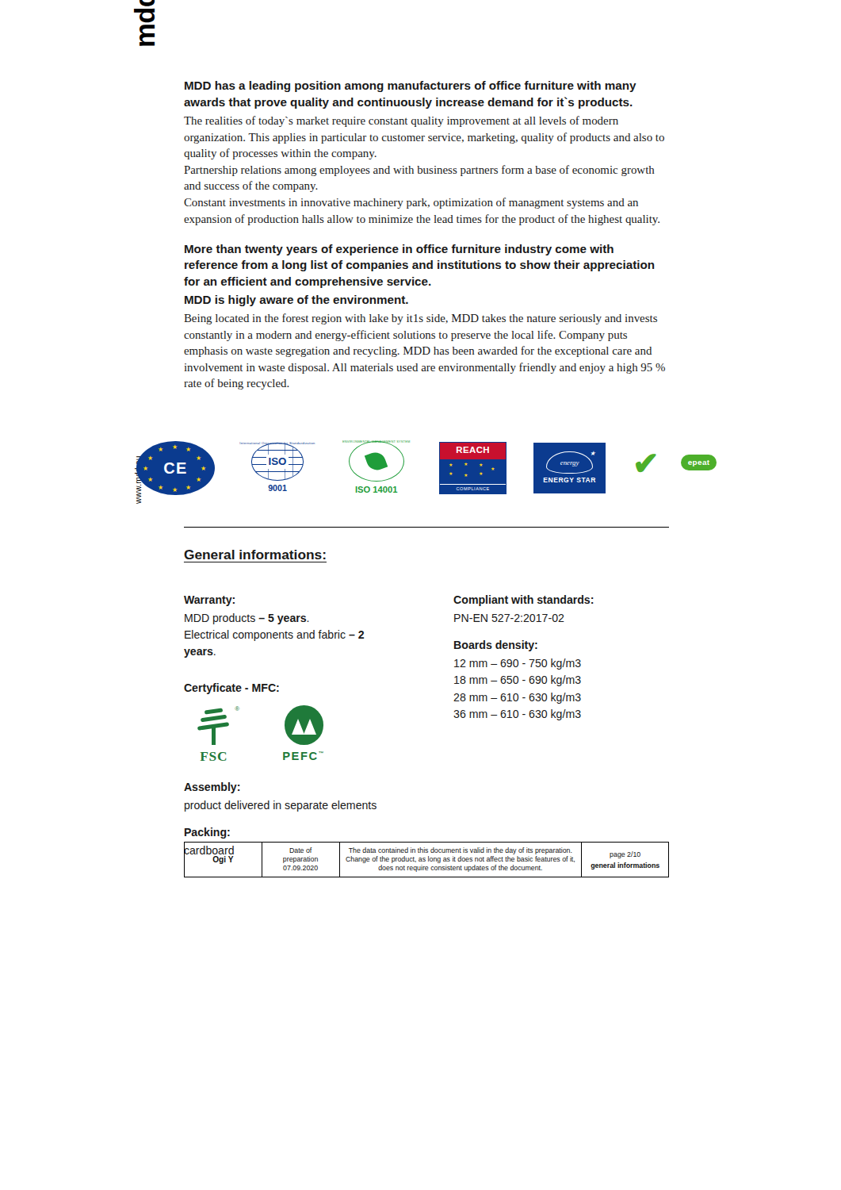mdd.
www.mdd.eu
MDD has a leading position among manufacturers of office furniture with many awards that prove quality and continuously increase demand for it`s products.
The realities of today`s market require constant quality improvement at all levels of modern organization. This applies in particular to customer service, marketing, quality of products and also to quality of processes within the company.
Partnership relations among employees and with business partners form a base of economic growth and success of the company.
Constant investments in innovative machinery park, optimization of managment systems and an expansion of production halls allow to minimize the lead times for the product of the highest quality.
More than twenty years of experience in office furniture industry come with reference from a long list of companies and institutions to show their appreciation for an efficient and comprehensive service.
MDD is higly aware of the environment.
Being located in the forest region with lake by it1s side, MDD takes the nature seriously and invests constantly in a modern and energy-efficient solutions to preserve the local life. Company puts emphasis on waste segregation and recycling. MDD has been awarded for the exceptional care and involvement in waste disposal. All materials used are environmentally friendly and enjoy a high 95 % rate of being recycled.
★ ★ ★ ★ ★ ★ ★ ★ ★ ★ ★ ★
CE
International Organization for Standardization
ISO
9001
ENVIRONMENTAL MANAGEMENT SYSTEM
ISO 14001
REACH
★ ★ ★ ★ ★ ★ ★
COMPLIANCE
energy★
ENERGY STAR
✔ epeat
General informations:
Warranty:
MDD products – 5 years.
Electrical components and fabric – 2 years.
Certyficate - MFC:
®
FSC
PEFC™
Assembly:
product delivered in separate elements
Packing:
cardboard
Compliant with standards:
PN-EN 527-2:2017-02
Boards density:
12 mm – 690 - 750 kg/m3
18 mm – 650 - 690 kg/m3
28 mm – 610 - 630 kg/m3
36 mm – 610 - 630 kg/m3
| Ogi Y | Date of preparation 07.09.2020 | The data contained in this document is valid in the day of its preparation. Change of the product, as long as it does not affect the basic features of it, does not require consistent updates of the document. | page 2/10 general informations |